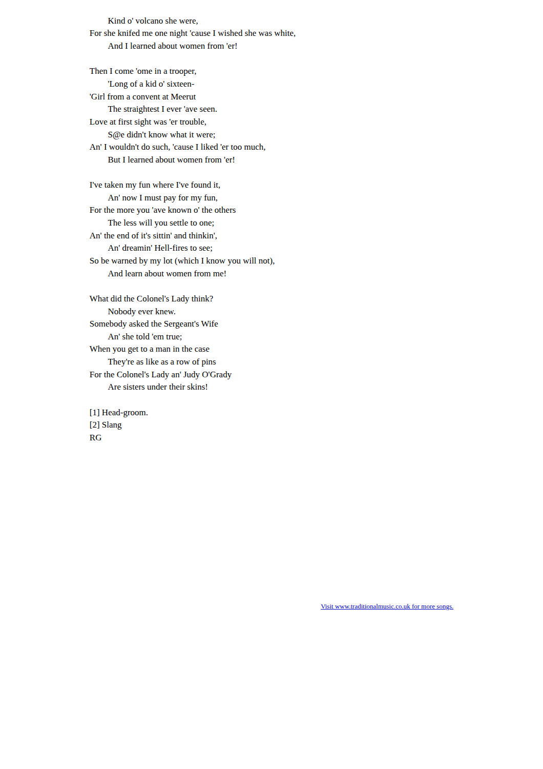Kind o' volcano she were,
For she knifed me one night 'cause I wished she was white,
And I learned about women from 'er!
Then I come 'ome in a trooper,
'Long of a kid o' sixteen-
'Girl from a convent at Meerut
The straightest I ever 'ave seen.
Love at first sight was 'er trouble,
S@e didn't know what it were;
An' I wouldn't do such, 'cause I liked 'er too much,
But I learned about women from 'er!
I've taken my fun where I've found it,
An' now I must pay for my fun,
For the more you 'ave known o' the others
The less will you settle to one;
An' the end of it's sittin' and thinkin',
An' dreamin' Hell-fires to see;
So be warned by my lot (which I know you will not),
And learn about women from me!
What did the Colonel's Lady think?
Nobody ever knew.
Somebody asked the Sergeant's Wife
An' she told 'em true;
When you get to a man in the case
They're as like as a row of pins
For the Colonel's Lady an' Judy O'Grady
Are sisters under their skins!
[1] Head-groom.
[2] Slang
RG
Visit www.traditionalmusic.co.uk for more songs.